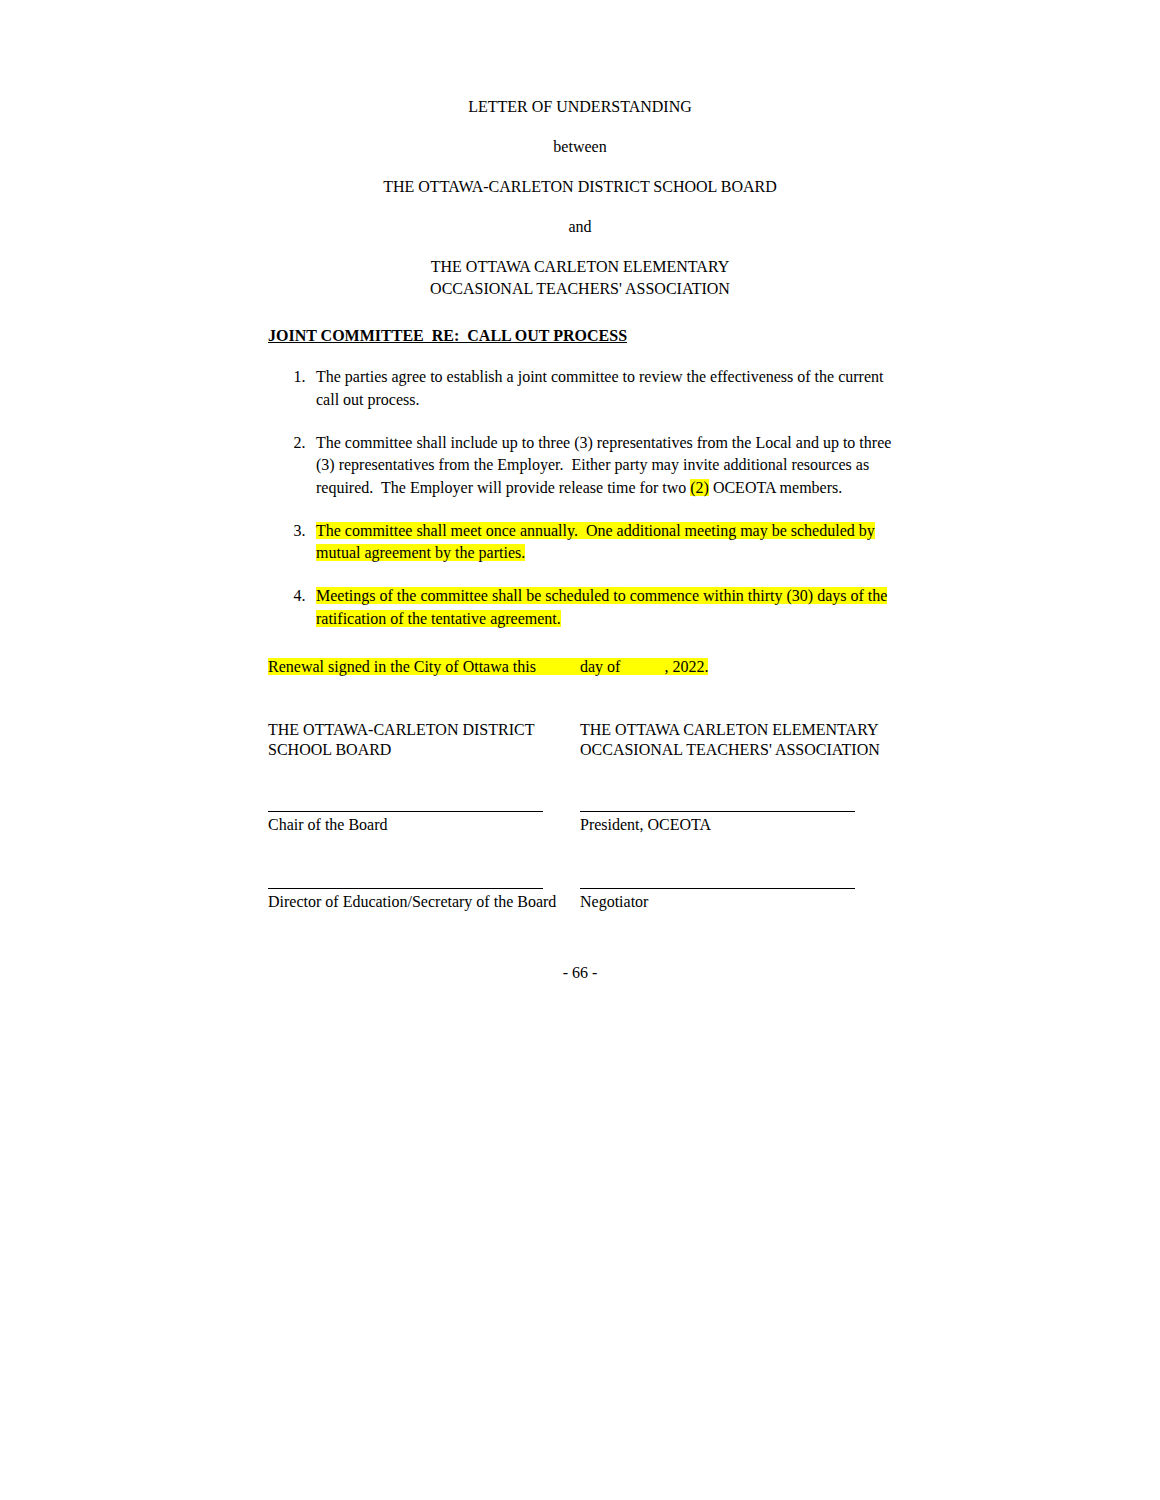LETTER OF UNDERSTANDING
between
THE OTTAWA-CARLETON DISTRICT SCHOOL BOARD
and
THE OTTAWA CARLETON ELEMENTARY OCCASIONAL TEACHERS' ASSOCIATION
JOINT COMMITTEE RE: CALL OUT PROCESS
The parties agree to establish a joint committee to review the effectiveness of the current call out process.
The committee shall include up to three (3) representatives from the Local and up to three (3) representatives from the Employer. Either party may invite additional resources as required. The Employer will provide release time for two (2) OCEOTA members.
The committee shall meet once annually. One additional meeting may be scheduled by mutual agreement by the parties.
Meetings of the committee shall be scheduled to commence within thirty (30) days of the ratification of the tentative agreement.
Renewal signed in the City of Ottawa this day of , 2022.
| THE OTTAWA-CARLETON DISTRICT SCHOOL BOARD Chair of the Board Director of Education/Secretary of the Board | THE OTTAWA CARLETON ELEMENTARY OCCASIONAL TEACHERS' ASSOCIATION President, OCEOTA Negotiator |
- 66 -